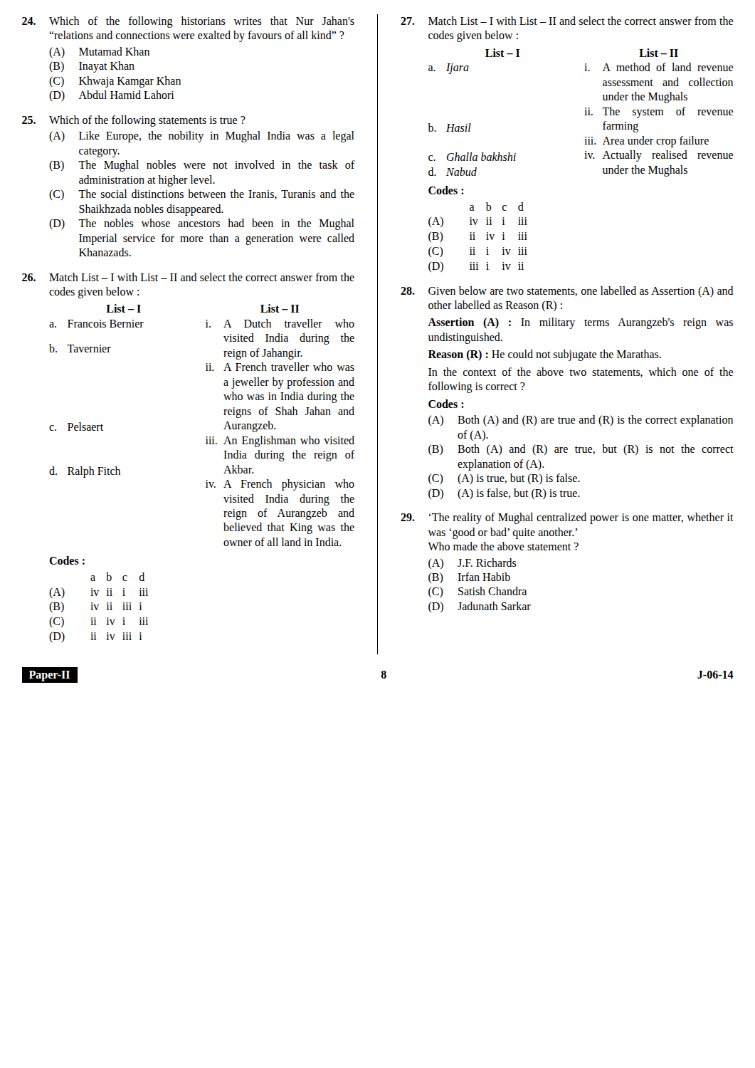24.
Which of the following historians writes that Nur Jahan's “relations and connections were exalted by favours of all kind” ?
(A)
Mutamad Khan
(B)
Inayat Khan
(C)
Khwaja Kamgar Khan
(D)
Abdul Hamid Lahori
25.
Which of the following statements is true ?
(A)
Like Europe, the nobility in Mughal India was a legal category.
(B)
The Mughal nobles were not involved in the task of administration at higher level.
(C)
The social distinctions between the Iranis, Turanis and the Shaikhzada nobles disappeared.
(D)
The nobles whose ancestors had been in the Mughal Imperial service for more than a generation were called Khanazads.
26.
Match List – I with List – II and select the correct answer from the codes given below :
List – I
a.
Francois Bernier
b.
Tavernier
c.
Pelsaert
d.
Ralph Fitch
List – II
i.
A Dutch traveller who visited India during the reign of Jahangir.
ii.
A French traveller who was a jeweller by profession and who was in India during the reigns of Shah Jahan and Aurangzeb.
iii.
An Englishman who visited India during the reign of Akbar.
iv.
A French physician who visited India during the reign of Aurangzeb and believed that King was the owner of all land in India.
Codes :
| | a | b | c | d |
| (A) | iv | ii | i | iii |
| (B) | iv | ii | iii | i |
| (C) | ii | iv | i | iii |
| (D) | ii | iv | iii | i |
27.
Match List – I with List – II and select the correct answer from the codes given below :
List – I
a.
Ijara
b.
Hasil
c.
Ghalla bakhshi
d.
Nabud
List – II
i.
A method of land revenue assessment and collection under the Mughals
ii.
The system of revenue farming
iii.
Area under crop failure
iv.
Actually realised revenue under the Mughals
Codes :
| | a | b | c | d |
| (A) | iv | ii | i | iii |
| (B) | ii | iv | i | iii |
| (C) | ii | i | iv | iii |
| (D) | iii | i | iv | ii |
28.
Given below are two statements, one labelled as Assertion (A) and other labelled as Reason (R) :
Assertion (A) : In military terms Aurangzeb's reign was undistinguished.
Reason (R) : He could not subjugate the Marathas.
In the context of the above two statements, which one of the following is correct ?
Codes :
(A)
Both (A) and (R) are true and (R) is the correct explanation of (A).
(B)
Both (A) and (R) are true, but (R) is not the correct explanation of (A).
(C)
(A) is true, but (R) is false.
(D)
(A) is false, but (R) is true.
29.
‘The reality of Mughal centralized power is one matter, whether it was ‘good or bad’ quite another.’
Who made the above statement ?
(A)
J.F. Richards
(B)
Irfan Habib
(C)
Satish Chandra
(D)
Jadunath Sarkar
Paper-II
8
J-06-14